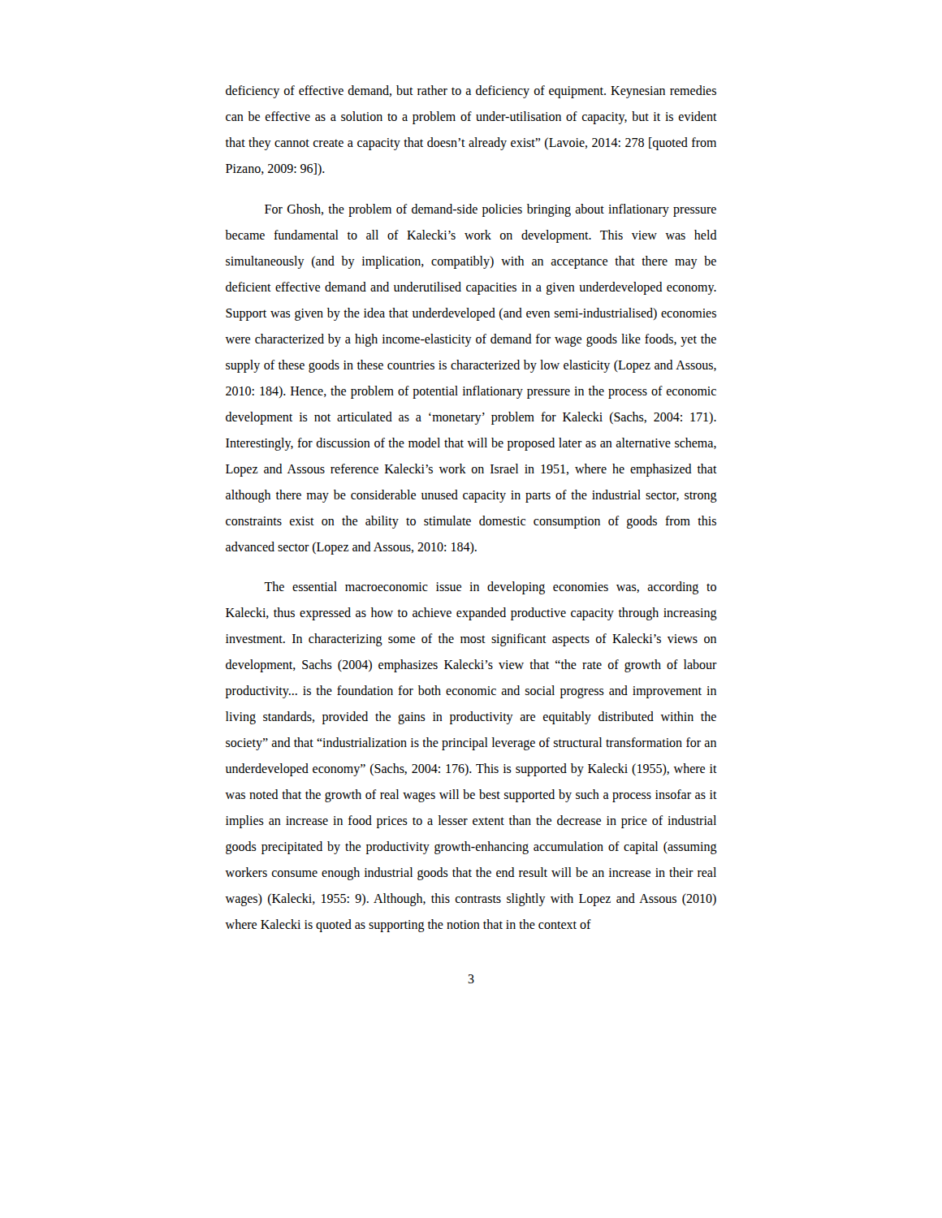deficiency of effective demand, but rather to a deficiency of equipment. Keynesian remedies can be effective as a solution to a problem of under-utilisation of capacity, but it is evident that they cannot create a capacity that doesn’t already exist” (Lavoie, 2014: 278 [quoted from Pizano, 2009: 96]).
For Ghosh, the problem of demand-side policies bringing about inflationary pressure became fundamental to all of Kalecki’s work on development. This view was held simultaneously (and by implication, compatibly) with an acceptance that there may be deficient effective demand and underutilised capacities in a given underdeveloped economy. Support was given by the idea that underdeveloped (and even semi-industrialised) economies were characterized by a high income-elasticity of demand for wage goods like foods, yet the supply of these goods in these countries is characterized by low elasticity (Lopez and Assous, 2010: 184). Hence, the problem of potential inflationary pressure in the process of economic development is not articulated as a ‘monetary’ problem for Kalecki (Sachs, 2004: 171). Interestingly, for discussion of the model that will be proposed later as an alternative schema, Lopez and Assous reference Kalecki’s work on Israel in 1951, where he emphasized that although there may be considerable unused capacity in parts of the industrial sector, strong constraints exist on the ability to stimulate domestic consumption of goods from this advanced sector (Lopez and Assous, 2010: 184).
The essential macroeconomic issue in developing economies was, according to Kalecki, thus expressed as how to achieve expanded productive capacity through increasing investment. In characterizing some of the most significant aspects of Kalecki’s views on development, Sachs (2004) emphasizes Kalecki’s view that “the rate of growth of labour productivity... is the foundation for both economic and social progress and improvement in living standards, provided the gains in productivity are equitably distributed within the society” and that “industrialization is the principal leverage of structural transformation for an underdeveloped economy” (Sachs, 2004: 176). This is supported by Kalecki (1955), where it was noted that the growth of real wages will be best supported by such a process insofar as it implies an increase in food prices to a lesser extent than the decrease in price of industrial goods precipitated by the productivity growth-enhancing accumulation of capital (assuming workers consume enough industrial goods that the end result will be an increase in their real wages) (Kalecki, 1955: 9). Although, this contrasts slightly with Lopez and Assous (2010) where Kalecki is quoted as supporting the notion that in the context of
3